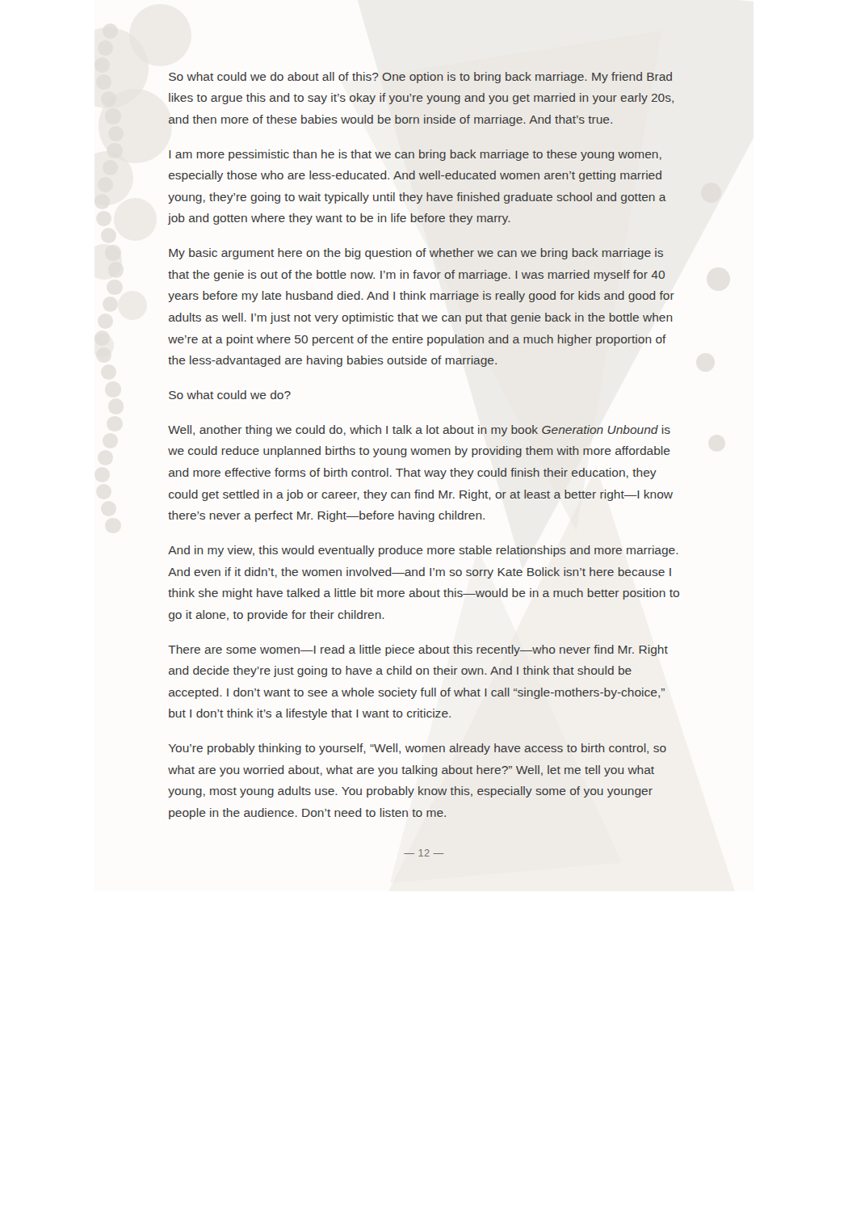So what could we do about all of this? One option is to bring back marriage. My friend Brad likes to argue this and to say it’s okay if you’re young and you get married in your early 20s, and then more of these babies would be born inside of marriage. And that’s true.
I am more pessimistic than he is that we can bring back marriage to these young women, especially those who are less-educated. And well-educated women aren’t getting married young, they’re going to wait typically until they have finished graduate school and gotten a job and gotten where they want to be in life before they marry.
My basic argument here on the big question of whether we can we bring back marriage is that the genie is out of the bottle now. I’m in favor of marriage. I was married myself for 40 years before my late husband died. And I think marriage is really good for kids and good for adults as well. I’m just not very optimistic that we can put that genie back in the bottle when we’re at a point where 50 percent of the entire population and a much higher proportion of the less-advantaged are having babies outside of marriage.
So what could we do?
Well, another thing we could do, which I talk a lot about in my book Generation Unbound is we could reduce unplanned births to young women by providing them with more affordable and more effective forms of birth control. That way they could finish their education, they could get settled in a job or career, they can find Mr. Right, or at least a better right—I know there’s never a perfect Mr. Right—before having children.
And in my view, this would eventually produce more stable relationships and more marriage. And even if it didn’t, the women involved—and I’m so sorry Kate Bolick isn’t here because I think she might have talked a little bit more about this—would be in a much better position to go it alone, to provide for their children.
There are some women—I read a little piece about this recently—who never find Mr. Right and decide they’re just going to have a child on their own. And I think that should be accepted. I don’t want to see a whole society full of what I call “single-mothers-by-choice,” but I don’t think it’s a lifestyle that I want to criticize.
You’re probably thinking to yourself, “Well, women already have access to birth control, so what are you worried about, what are you talking about here?” Well, let me tell you what young, most young adults use. You probably know this, especially some of you younger people in the audience. Don’t need to listen to me.
— 12 —